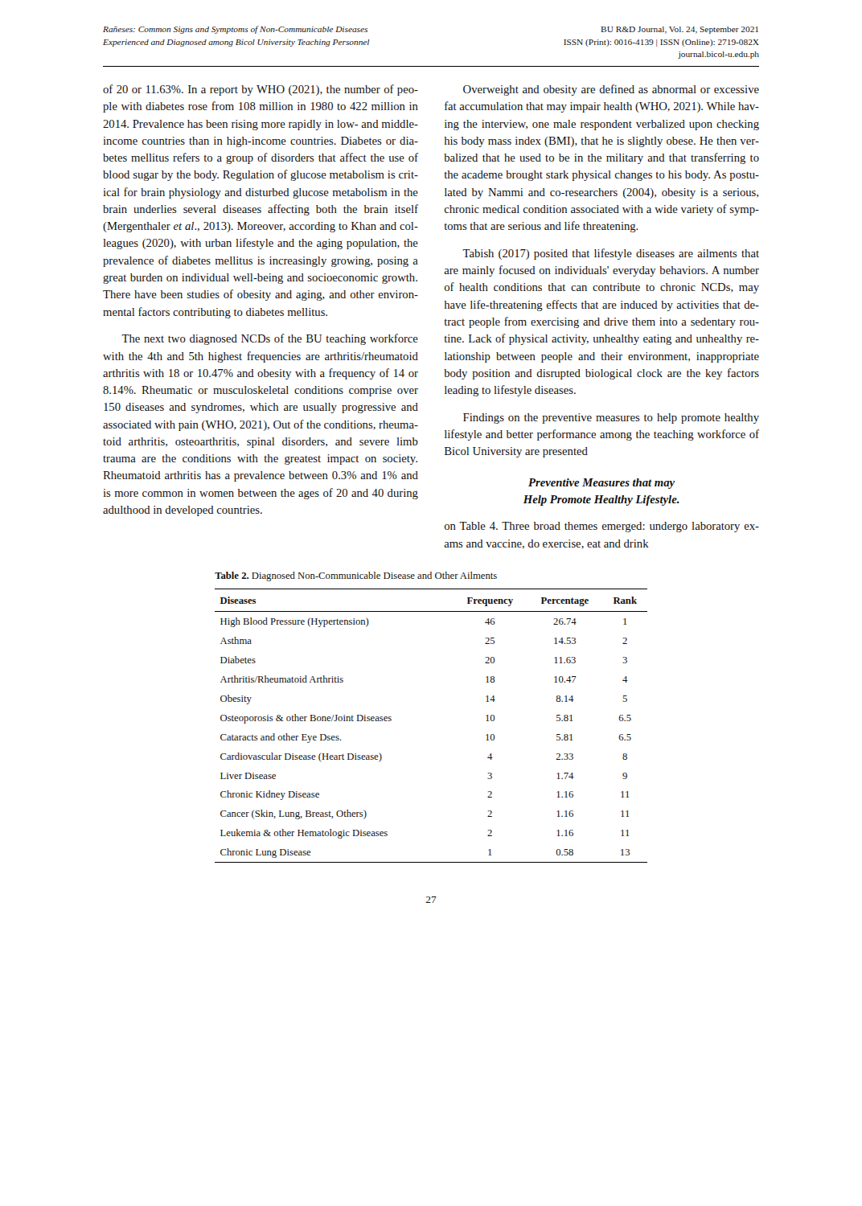Rañeses: Common Signs and Symptoms of Non-Communicable Diseases
Experienced and Diagnosed among Bicol University Teaching Personnel
BU R&D Journal, Vol. 24, September 2021
ISSN (Print): 0016-4139 | ISSN (Online): 2719-082X
journal.bicol-u.edu.ph
of 20 or 11.63%. In a report by WHO (2021), the number of people with diabetes rose from 108 million in 1980 to 422 million in 2014. Prevalence has been rising more rapidly in low- and middle-income countries than in high-income countries. Diabetes or diabetes mellitus refers to a group of disorders that affect the use of blood sugar by the body. Regulation of glucose metabolism is critical for brain physiology and disturbed glucose metabolism in the brain underlies several diseases affecting both the brain itself (Mergenthaler et al., 2013). Moreover, according to Khan and colleagues (2020), with urban lifestyle and the aging population, the prevalence of diabetes mellitus is increasingly growing, posing a great burden on individual well-being and socioeconomic growth. There have been studies of obesity and aging, and other environmental factors contributing to diabetes mellitus.
The next two diagnosed NCDs of the BU teaching workforce with the 4th and 5th highest frequencies are arthritis/rheumatoid arthritis with 18 or 10.47% and obesity with a frequency of 14 or 8.14%. Rheumatic or musculoskeletal conditions comprise over 150 diseases and syndromes, which are usually progressive and associated with pain (WHO, 2021), Out of the conditions, rheumatoid arthritis, osteoarthritis, spinal disorders, and severe limb trauma are the conditions with the greatest impact on society. Rheumatoid arthritis has a prevalence between 0.3% and 1% and is more common in women between the ages of 20 and 40 during adulthood in developed countries.
Overweight and obesity are defined as abnormal or excessive fat accumulation that may impair health (WHO, 2021). While having the interview, one male respondent verbalized upon checking his body mass index (BMI), that he is slightly obese. He then verbalized that he used to be in the military and that transferring to the academe brought stark physical changes to his body. As postulated by Nammi and co-researchers (2004), obesity is a serious, chronic medical condition associated with a wide variety of symptoms that are serious and life threatening.
Tabish (2017) posited that lifestyle diseases are ailments that are mainly focused on individuals' everyday behaviors. A number of health conditions that can contribute to chronic NCDs, may have life-threatening effects that are induced by activities that detract people from exercising and drive them into a sedentary routine. Lack of physical activity, unhealthy eating and unhealthy relationship between people and their environment, inappropriate body position and disrupted biological clock are the key factors leading to lifestyle diseases.
Findings on the preventive measures to help promote healthy lifestyle and better performance among the teaching workforce of Bicol University are presented
Preventive Measures that may
Help Promote Healthy Lifestyle.
on Table 4. Three broad themes emerged: undergo laboratory exams and vaccine, do exercise, eat and drink
Table 2. Diagnosed Non-Communicable Disease and Other Ailments
| Diseases | Frequency | Percentage | Rank |
| --- | --- | --- | --- |
| High Blood Pressure (Hypertension) | 46 | 26.74 | 1 |
| Asthma | 25 | 14.53 | 2 |
| Diabetes | 20 | 11.63 | 3 |
| Arthritis/Rheumatoid Arthritis | 18 | 10.47 | 4 |
| Obesity | 14 | 8.14 | 5 |
| Osteoporosis & other Bone/Joint Diseases | 10 | 5.81 | 6.5 |
| Cataracts and other Eye Dses. | 10 | 5.81 | 6.5 |
| Cardiovascular Disease (Heart Disease) | 4 | 2.33 | 8 |
| Liver Disease | 3 | 1.74 | 9 |
| Chronic Kidney Disease | 2 | 1.16 | 11 |
| Cancer (Skin, Lung, Breast, Others) | 2 | 1.16 | 11 |
| Leukemia & other Hematologic Diseases | 2 | 1.16 | 11 |
| Chronic Lung Disease | 1 | 0.58 | 13 |
27